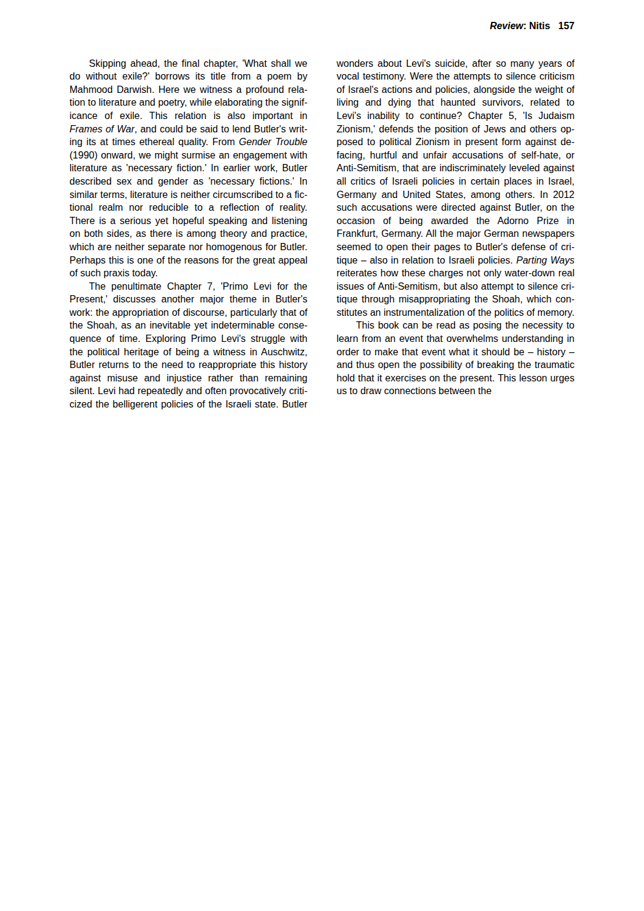Review: Nitis 157
Skipping ahead, the final chapter, 'What shall we do without exile?' borrows its title from a poem by Mahmood Darwish. Here we witness a profound relation to literature and poetry, while elaborating the significance of exile. This relation is also important in Frames of War, and could be said to lend Butler's writing its at times ethereal quality. From Gender Trouble (1990) onward, we might surmise an engagement with literature as 'necessary fiction.' In earlier work, Butler described sex and gender as 'necessary fictions.' In similar terms, literature is neither circumscribed to a fictional realm nor reducible to a reflection of reality. There is a serious yet hopeful speaking and listening on both sides, as there is among theory and practice, which are neither separate nor homogenous for Butler. Perhaps this is one of the reasons for the great appeal of such praxis today.
The penultimate Chapter 7, 'Primo Levi for the Present,' discusses another major theme in Butler's work: the appropriation of discourse, particularly that of the Shoah, as an inevitable yet indeterminable consequence of time. Exploring Primo Levi's struggle with the political heritage of being a witness in Auschwitz, Butler returns to the need to reappropriate this history against misuse and injustice rather than remaining silent. Levi had repeatedly and often provocatively criticized the belligerent policies of the Israeli state. Butler wonders about Levi's suicide, after so many years of vocal testimony. Were the attempts to silence criticism of Israel's actions and policies, alongside the weight of living and dying that haunted survivors, related to Levi's inability to continue? Chapter 5, 'Is Judaism Zionism,' defends the position of Jews and others opposed to political Zionism in present form against defacing, hurtful and unfair accusations of self-hate, or Anti-Semitism, that are indiscriminately leveled against all critics of Israeli policies in certain places in Israel, Germany and United States, among others. In 2012 such accusations were directed against Butler, on the occasion of being awarded the Adorno Prize in Frankfurt, Germany. All the major German newspapers seemed to open their pages to Butler's defense of critique – also in relation to Israeli policies. Parting Ways reiterates how these charges not only water-down real issues of Anti-Semitism, but also attempt to silence critique through misappropriating the Shoah, which constitutes an instrumentalization of the politics of memory.
This book can be read as posing the necessity to learn from an event that overwhelms understanding in order to make that event what it should be – history – and thus open the possibility of breaking the traumatic hold that it exercises on the present. This lesson urges us to draw connections between the